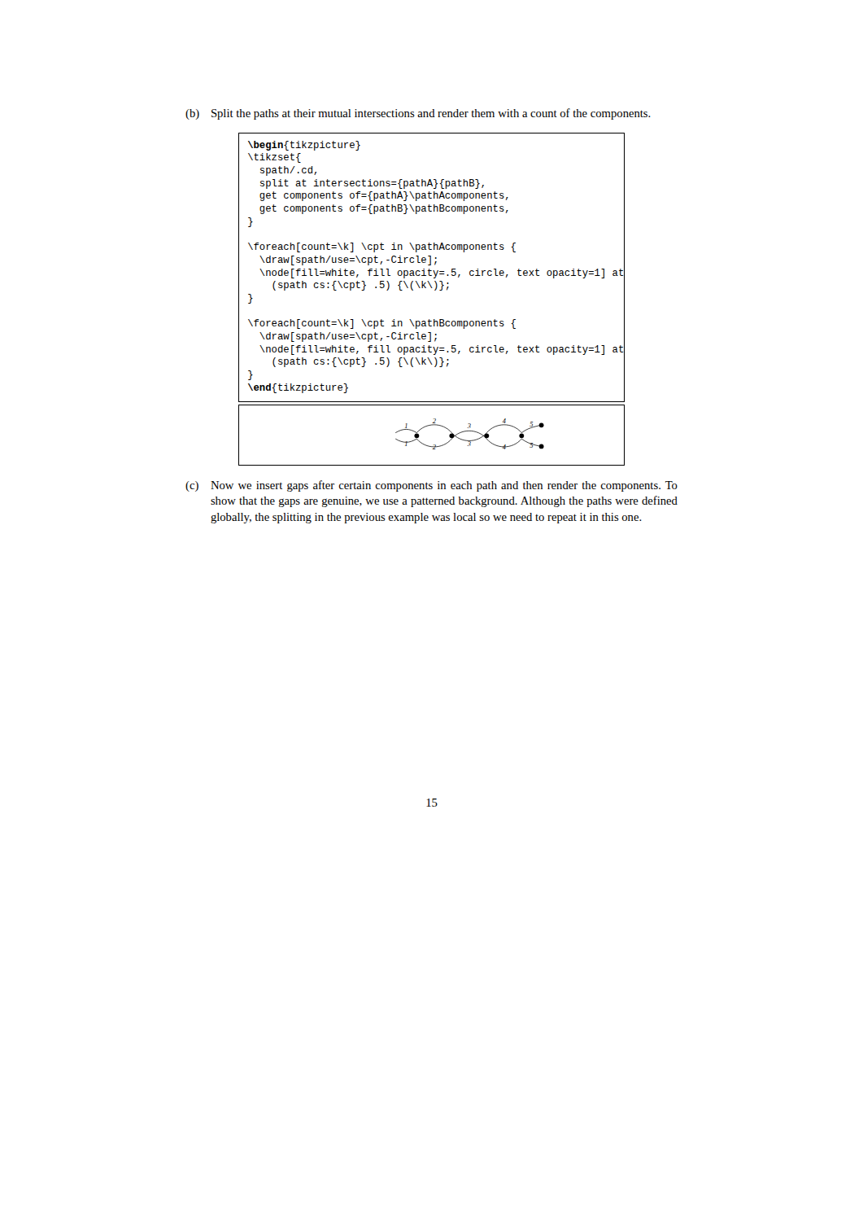(b)
Split the paths at their mutual intersections and render them with a count of the components.
\begin{tikzpicture}
\tikzset{
  spath/.cd,
  split at intersections={pathA}{pathB},
  get components of={pathA}\pathAcomponents,
  get components of={pathB}\pathBcomponents,
}

\foreach[count=\k] \cpt in \pathAcomponents {
  \draw[spath/use=\cpt,-Circle];
  \node[fill=white, fill opacity=.5, circle, text opacity=1] at
    (spath cs:{\cpt} .5) {\(\k\)};
}

\foreach[count=\k] \cpt in \pathBcomponents {
  \draw[spath/use=\cpt,-Circle];
  \node[fill=white, fill opacity=.5, circle, text opacity=1] at
    (spath cs:{\cpt} .5) {\(\k\)};
}
\end{tikzpicture}
1 2 3 4 5 1 2 3 4 5
(c)
Now we insert gaps after certain components in each path and then render the components. To show that the gaps are genuine, we use a patterned background. Although the paths were defined globally, the splitting in the previous example was local so we need to repeat it in this one.
15